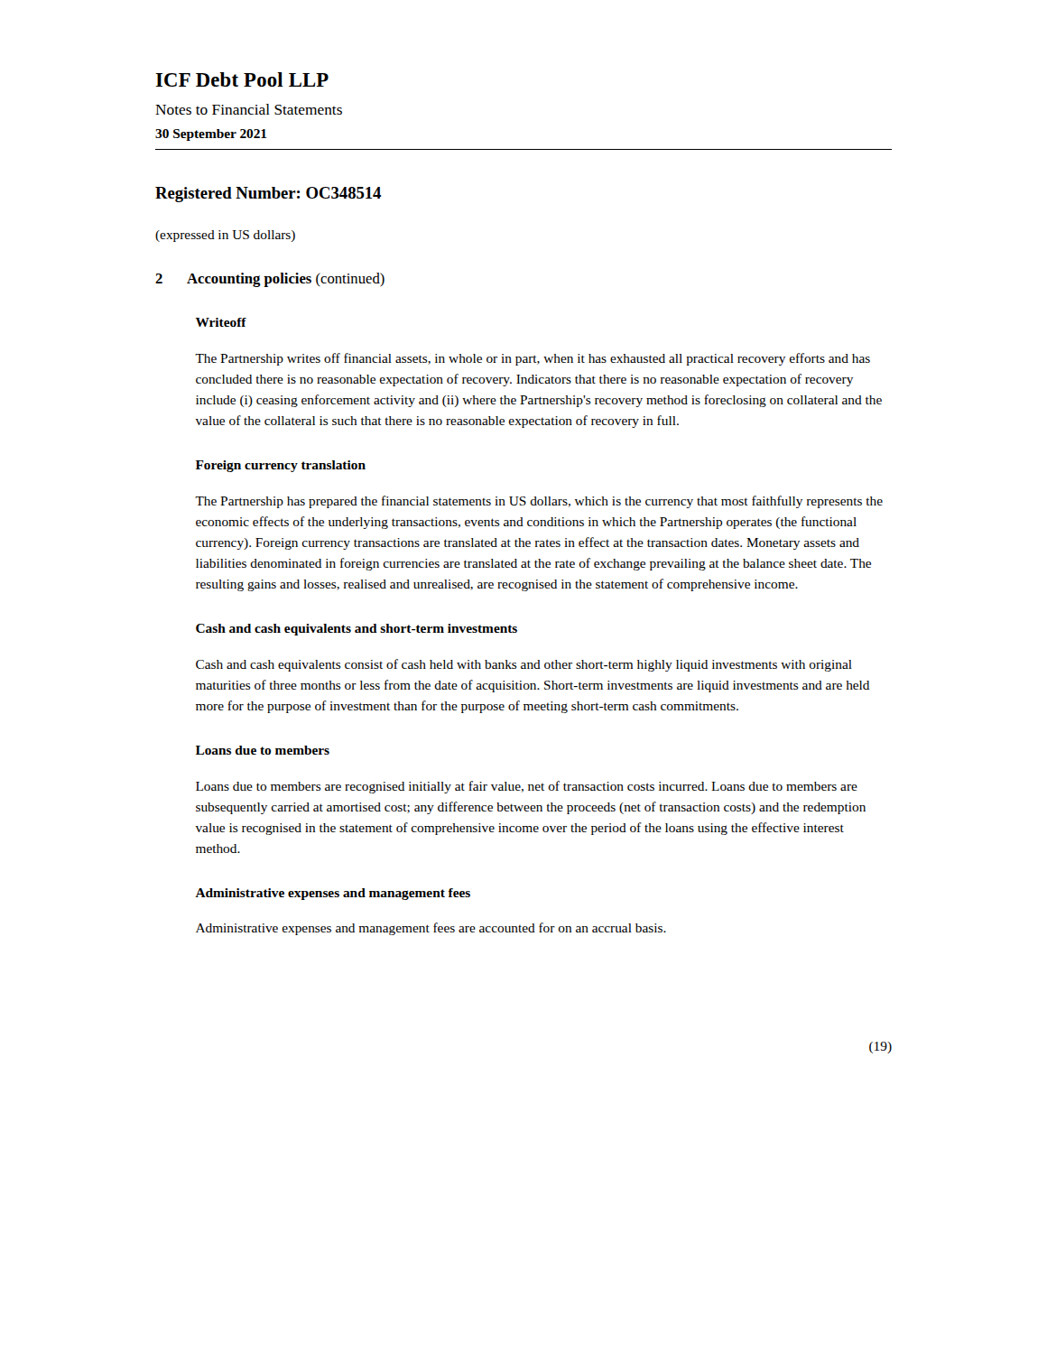ICF Debt Pool LLP
Notes to Financial Statements
30 September 2021
Registered Number: OC348514
(expressed in US dollars)
2 Accounting policies (continued)
Writeoff
The Partnership writes off financial assets, in whole or in part, when it has exhausted all practical recovery efforts and has concluded there is no reasonable expectation of recovery. Indicators that there is no reasonable expectation of recovery include (i) ceasing enforcement activity and (ii) where the Partnership's recovery method is foreclosing on collateral and the value of the collateral is such that there is no reasonable expectation of recovery in full.
Foreign currency translation
The Partnership has prepared the financial statements in US dollars, which is the currency that most faithfully represents the economic effects of the underlying transactions, events and conditions in which the Partnership operates (the functional currency). Foreign currency transactions are translated at the rates in effect at the transaction dates. Monetary assets and liabilities denominated in foreign currencies are translated at the rate of exchange prevailing at the balance sheet date. The resulting gains and losses, realised and unrealised, are recognised in the statement of comprehensive income.
Cash and cash equivalents and short-term investments
Cash and cash equivalents consist of cash held with banks and other short-term highly liquid investments with original maturities of three months or less from the date of acquisition. Short-term investments are liquid investments and are held more for the purpose of investment than for the purpose of meeting short-term cash commitments.
Loans due to members
Loans due to members are recognised initially at fair value, net of transaction costs incurred. Loans due to members are subsequently carried at amortised cost; any difference between the proceeds (net of transaction costs) and the redemption value is recognised in the statement of comprehensive income over the period of the loans using the effective interest method.
Administrative expenses and management fees
Administrative expenses and management fees are accounted for on an accrual basis.
(19)